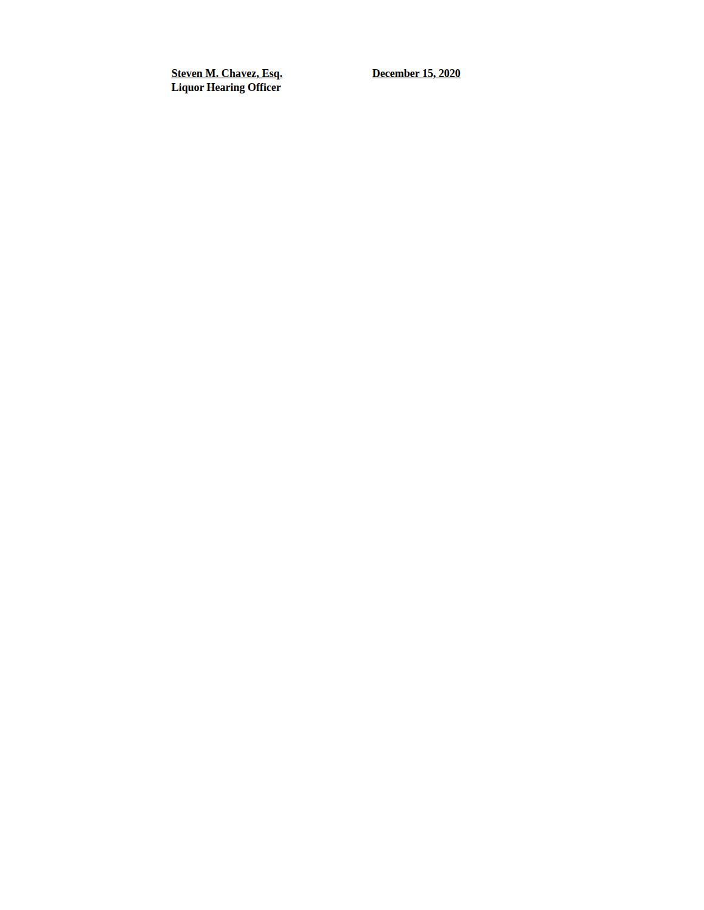Steven M. Chavez, Esq.
Liquor Hearing Officer
December 15, 2020